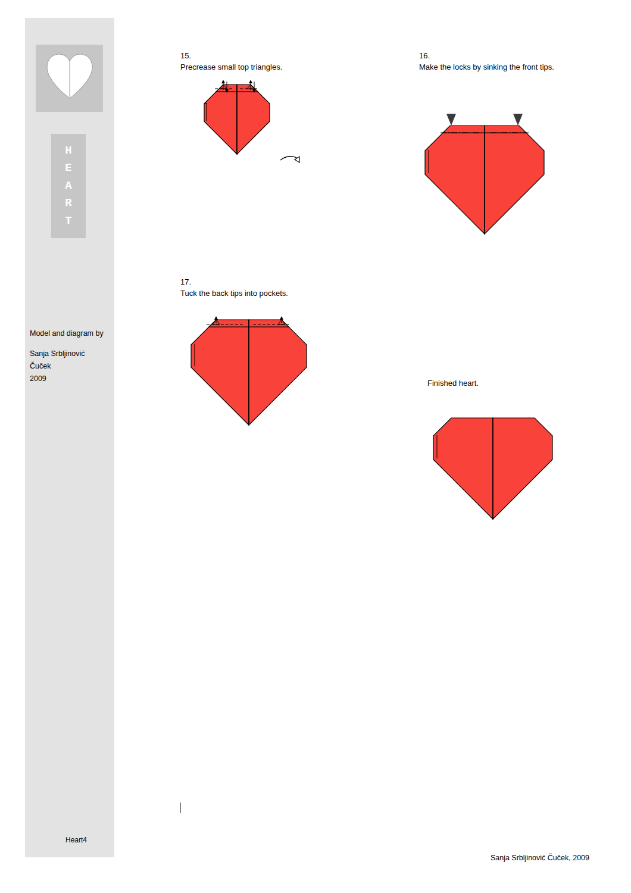HEART
Model and diagram by
Sanja Srbljinović Čuček
2009
Heart4
15. Precrease small top triangles.
16. Make the locks by sinking the front tips.
17. Tuck the back tips into pockets.
Finished heart.
Sanja Srbljinović Čuček, 2009